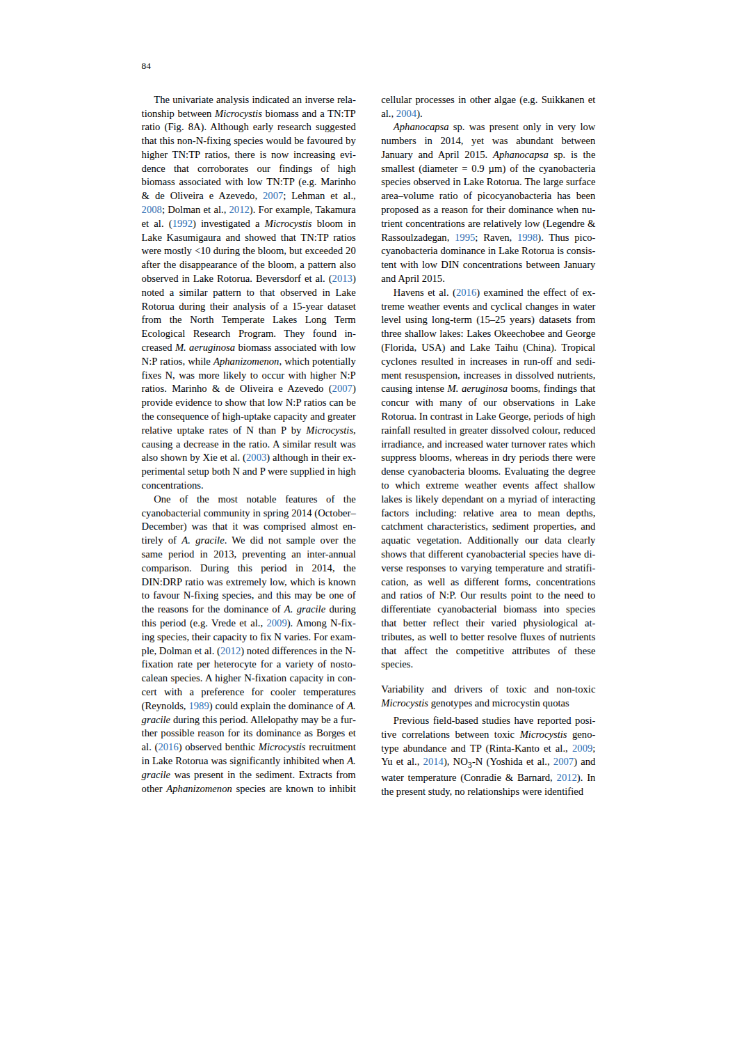84
The univariate analysis indicated an inverse relationship between Microcystis biomass and a TN:TP ratio (Fig. 8A). Although early research suggested that this non-N-fixing species would be favoured by higher TN:TP ratios, there is now increasing evidence that corroborates our findings of high biomass associated with low TN:TP (e.g. Marinho & de Oliveira e Azevedo, 2007; Lehman et al., 2008; Dolman et al., 2012). For example, Takamura et al. (1992) investigated a Microcystis bloom in Lake Kasumigaura and showed that TN:TP ratios were mostly <10 during the bloom, but exceeded 20 after the disappearance of the bloom, a pattern also observed in Lake Rotorua. Beversdorf et al. (2013) noted a similar pattern to that observed in Lake Rotorua during their analysis of a 15-year dataset from the North Temperate Lakes Long Term Ecological Research Program. They found increased M. aeruginosa biomass associated with low N:P ratios, while Aphanizomenon, which potentially fixes N, was more likely to occur with higher N:P ratios. Marinho & de Oliveira e Azevedo (2007) provide evidence to show that low N:P ratios can be the consequence of high-uptake capacity and greater relative uptake rates of N than P by Microcystis, causing a decrease in the ratio. A similar result was also shown by Xie et al. (2003) although in their experimental setup both N and P were supplied in high concentrations.
One of the most notable features of the cyanobacterial community in spring 2014 (October–December) was that it was comprised almost entirely of A. gracile. We did not sample over the same period in 2013, preventing an inter-annual comparison. During this period in 2014, the DIN:DRP ratio was extremely low, which is known to favour N-fixing species, and this may be one of the reasons for the dominance of A. gracile during this period (e.g. Vrede et al., 2009). Among N-fixing species, their capacity to fix N varies. For example, Dolman et al. (2012) noted differences in the N-fixation rate per heterocyte for a variety of nostocalean species. A higher N-fixation capacity in concert with a preference for cooler temperatures (Reynolds, 1989) could explain the dominance of A. gracile during this period. Allelopathy may be a further possible reason for its dominance as Borges et al. (2016) observed benthic Microcystis recruitment in Lake Rotorua was significantly inhibited when A. gracile was present in the sediment. Extracts from other Aphanizomenon species are known to inhibit cellular processes in other algae (e.g. Suikkanen et al., 2004).
Aphanocapsa sp. was present only in very low numbers in 2014, yet was abundant between January and April 2015. Aphanocapsa sp. is the smallest (diameter = 0.9 µm) of the cyanobacteria species observed in Lake Rotorua. The large surface area–volume ratio of picocyanobacteria has been proposed as a reason for their dominance when nutrient concentrations are relatively low (Legendre & Rassoulzadegan, 1995; Raven, 1998). Thus picocyanobacteria dominance in Lake Rotorua is consistent with low DIN concentrations between January and April 2015.
Havens et al. (2016) examined the effect of extreme weather events and cyclical changes in water level using long-term (15–25 years) datasets from three shallow lakes: Lakes Okeechobee and George (Florida, USA) and Lake Taihu (China). Tropical cyclones resulted in increases in run-off and sediment resuspension, increases in dissolved nutrients, causing intense M. aeruginosa booms, findings that concur with many of our observations in Lake Rotorua. In contrast in Lake George, periods of high rainfall resulted in greater dissolved colour, reduced irradiance, and increased water turnover rates which suppress blooms, whereas in dry periods there were dense cyanobacteria blooms. Evaluating the degree to which extreme weather events affect shallow lakes is likely dependant on a myriad of interacting factors including: relative area to mean depths, catchment characteristics, sediment properties, and aquatic vegetation. Additionally our data clearly shows that different cyanobacterial species have diverse responses to varying temperature and stratification, as well as different forms, concentrations and ratios of N:P. Our results point to the need to differentiate cyanobacterial biomass into species that better reflect their varied physiological attributes, as well to better resolve fluxes of nutrients that affect the competitive attributes of these species.
Variability and drivers of toxic and non-toxic Microcystis genotypes and microcystin quotas
Previous field-based studies have reported positive correlations between toxic Microcystis genotype abundance and TP (Rinta-Kanto et al., 2009; Yu et al., 2014), NO3-N (Yoshida et al., 2007) and water temperature (Conradie & Barnard, 2012). In the present study, no relationships were identified